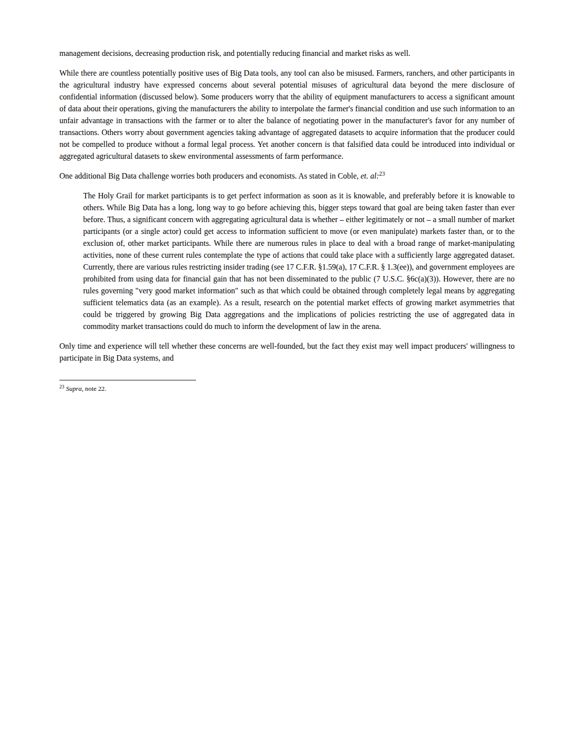management decisions, decreasing production risk, and potentially reducing financial and market risks as well.
While there are countless potentially positive uses of Big Data tools, any tool can also be misused. Farmers, ranchers, and other participants in the agricultural industry have expressed concerns about several potential misuses of agricultural data beyond the mere disclosure of confidential information (discussed below). Some producers worry that the ability of equipment manufacturers to access a significant amount of data about their operations, giving the manufacturers the ability to interpolate the farmer's financial condition and use such information to an unfair advantage in transactions with the farmer or to alter the balance of negotiating power in the manufacturer's favor for any number of transactions. Others worry about government agencies taking advantage of aggregated datasets to acquire information that the producer could not be compelled to produce without a formal legal process. Yet another concern is that falsified data could be introduced into individual or aggregated agricultural datasets to skew environmental assessments of farm performance.
One additional Big Data challenge worries both producers and economists. As stated in Coble, et. al:23
The Holy Grail for market participants is to get perfect information as soon as it is knowable, and preferably before it is knowable to others. While Big Data has a long, long way to go before achieving this, bigger steps toward that goal are being taken faster than ever before. Thus, a significant concern with aggregating agricultural data is whether – either legitimately or not – a small number of market participants (or a single actor) could get access to information sufficient to move (or even manipulate) markets faster than, or to the exclusion of, other market participants. While there are numerous rules in place to deal with a broad range of market-manipulating activities, none of these current rules contemplate the type of actions that could take place with a sufficiently large aggregated dataset. Currently, there are various rules restricting insider trading (see 17 C.F.R. §1.59(a), 17 C.F.R. § 1.3(ee)), and government employees are prohibited from using data for financial gain that has not been disseminated to the public (7 U.S.C. §6c(a)(3)). However, there are no rules governing "very good market information" such as that which could be obtained through completely legal means by aggregating sufficient telematics data (as an example). As a result, research on the potential market effects of growing market asymmetries that could be triggered by growing Big Data aggregations and the implications of policies restricting the use of aggregated data in commodity market transactions could do much to inform the development of law in the arena.
Only time and experience will tell whether these concerns are well-founded, but the fact they exist may well impact producers' willingness to participate in Big Data systems, and
23 Supra, note 22.